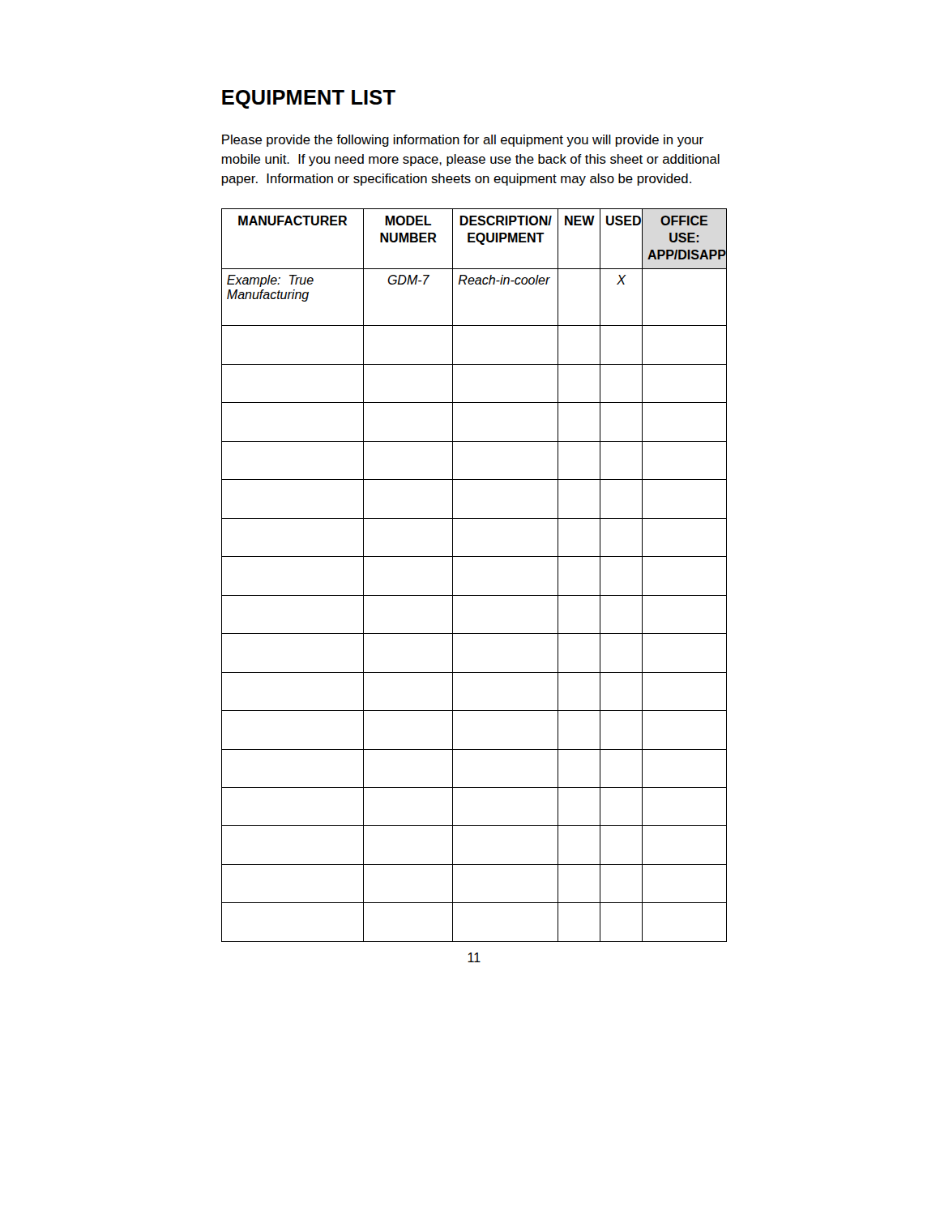EQUIPMENT LIST
Please provide the following information for all equipment you will provide in your mobile unit. If you need more space, please use the back of this sheet or additional paper. Information or specification sheets on equipment may also be provided.
| MANUFACTURER | MODEL NUMBER | DESCRIPTION/ EQUIPMENT | NEW | USED | OFFICE USE: APP/DISAPP |
| --- | --- | --- | --- | --- | --- |
| Example: True Manufacturing | GDM-7 | Reach-in-cooler | | X | |
11